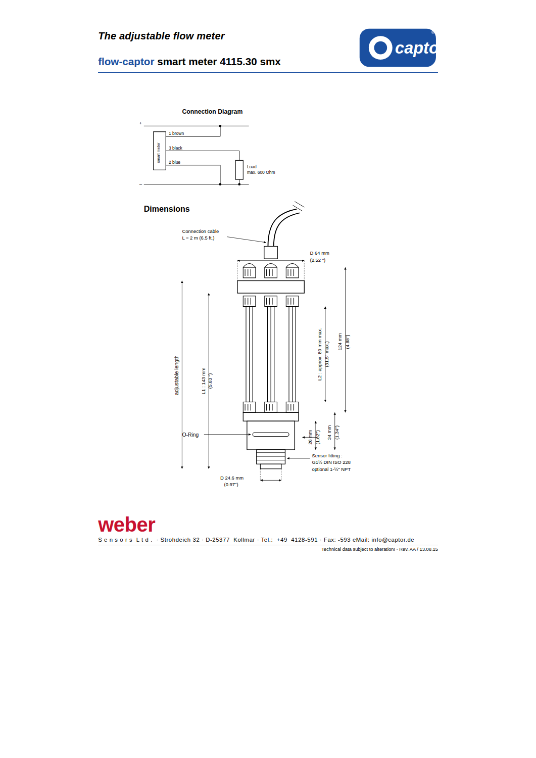captor ®
The adjustable flow meter
flow-captor smart meter 4115.30 smx
Connection Diagram smart meter + 1 brown 3 black 2 blue Load max. 600 Ohm – Dimensions Connection cable L = 2 m (6.5 ft.) O-Ring D 64 mm (2.52 ") adjustable length L1 : 143 mm (5.63 ") L2 : approx. 80 mm max. (31.5" max.) 124 mm (4.88") 34 mm (1.34") 26 mm (1.02") Sensor fitting : G1½ DIN ISO 228 optional 1-½" NPT D 24.6 mm (0.97")
weber
S e n s o r s L t d . · Strohdeich 32 · D-25377 Kollmar · Tel.: +49 4128-591 · Fax: -593 eMail: info@captor.de
Technical data subject to alteration! · Rev. AA / 13.08.15